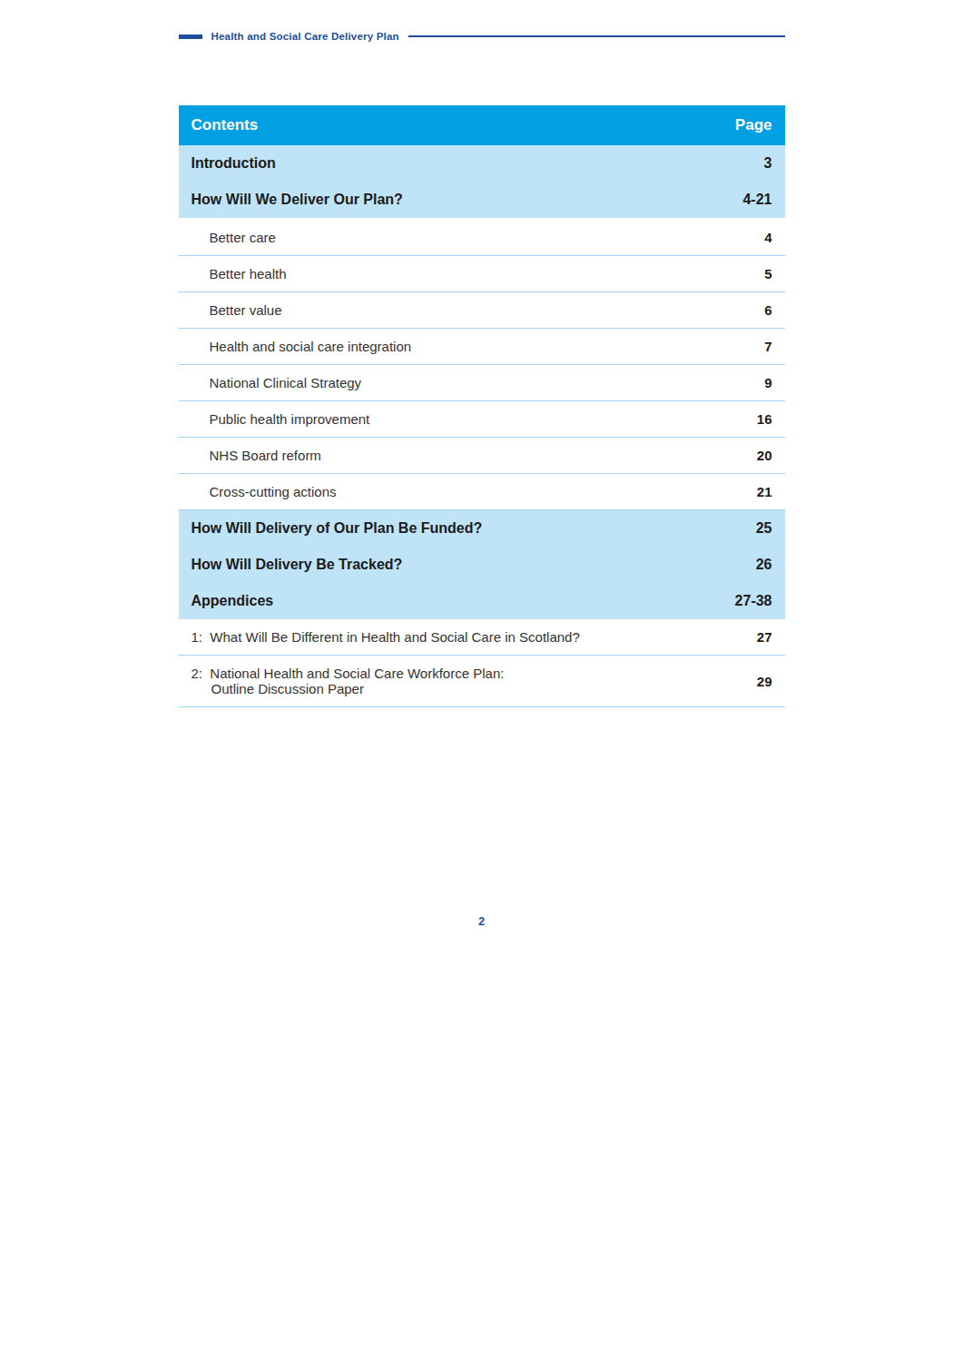Health and Social Care Delivery Plan
| Contents | Page |
| Introduction | 3 |
| How Will We Deliver Our Plan? | 4-21 |
| Better care | 4 |
| Better health | 5 |
| Better value | 6 |
| Health and social care integration | 7 |
| National Clinical Strategy | 9 |
| Public health improvement | 16 |
| NHS Board reform | 20 |
| Cross-cutting actions | 21 |
| How Will Delivery of Our Plan Be Funded? | 25 |
| How Will Delivery Be Tracked? | 26 |
| Appendices | 27-38 |
| 1: What Will Be Different in Health and Social Care in Scotland? | 27 |
| 2: National Health and Social Care Workforce Plan: Outline Discussion Paper | 29 |
2